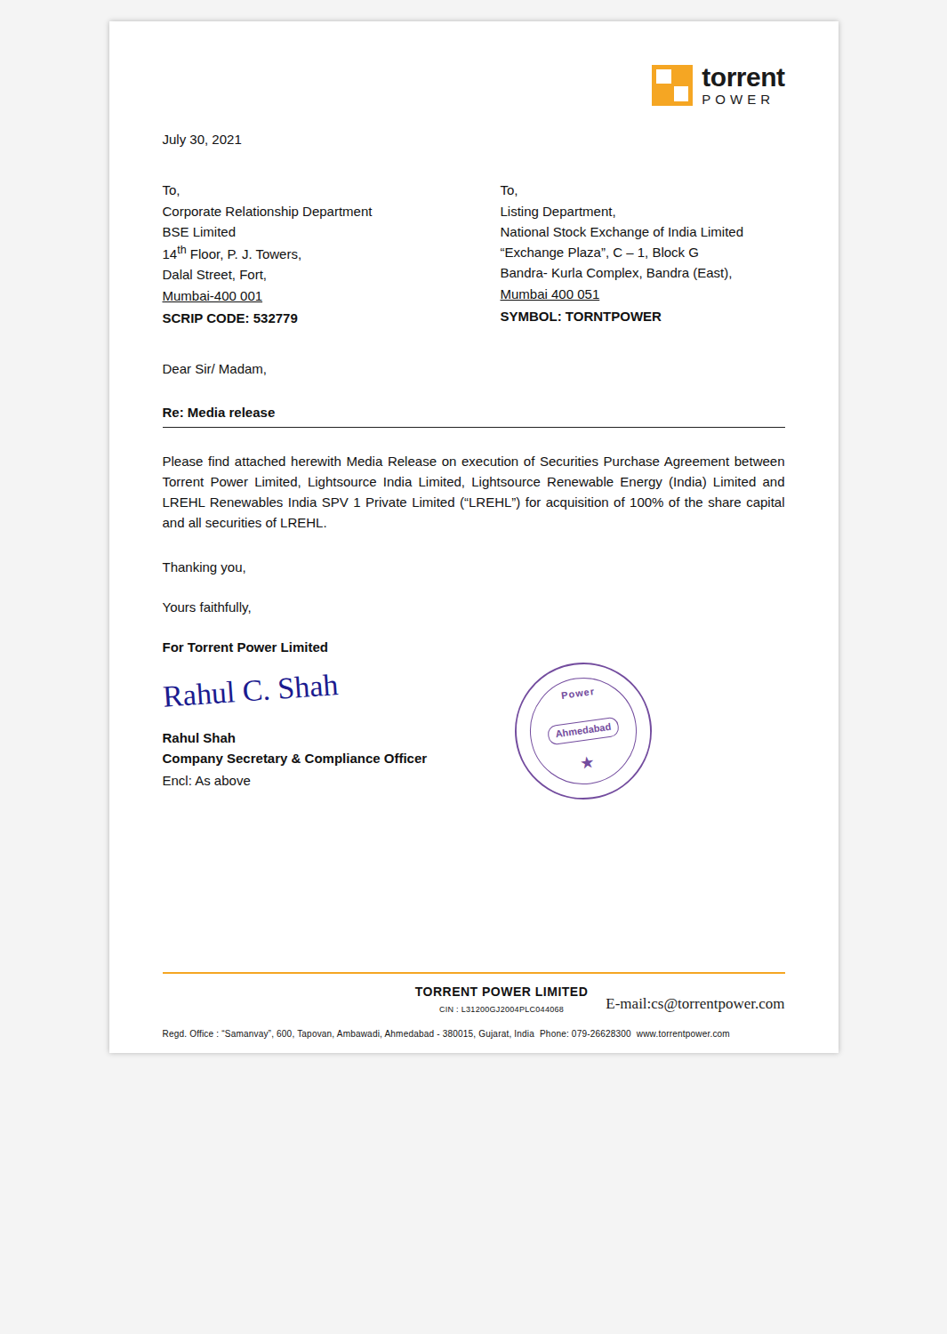torrent
POWER
July 30, 2021
To,
Corporate Relationship Department
BSE Limited
14th Floor, P. J. Towers,
Dalal Street, Fort,
Mumbai-400 001
SCRIP CODE: 532779
To,
Listing Department,
National Stock Exchange of India Limited
“Exchange Plaza”, C – 1, Block G
Bandra- Kurla Complex, Bandra (East),
Mumbai 400 051
SYMBOL: TORNTPOWER
Dear Sir/ Madam,
Re: Media release
Please find attached herewith Media Release on execution of Securities Purchase Agreement between Torrent Power Limited, Lightsource India Limited, Lightsource Renewable Energy (India) Limited and LREHL Renewables India SPV 1 Private Limited (“LREHL”) for acquisition of 100% of the share capital and all securities of LREHL.
Thanking you,
Yours faithfully,
For Torrent Power Limited
Rahul C. Shah
Power
Ahmedabad
★
Rahul Shah
Company Secretary & Compliance Officer
Encl: As above
TORRENT POWER LIMITED
CIN : L31200GJ2004PLC044068
E-mail:cs@torrentpower.com
Regd. Office : “Samanvay”, 600, Tapovan, Ambawadi, Ahmedabad - 380015, Gujarat, India Phone: 079-26628300 www.torrentpower.com